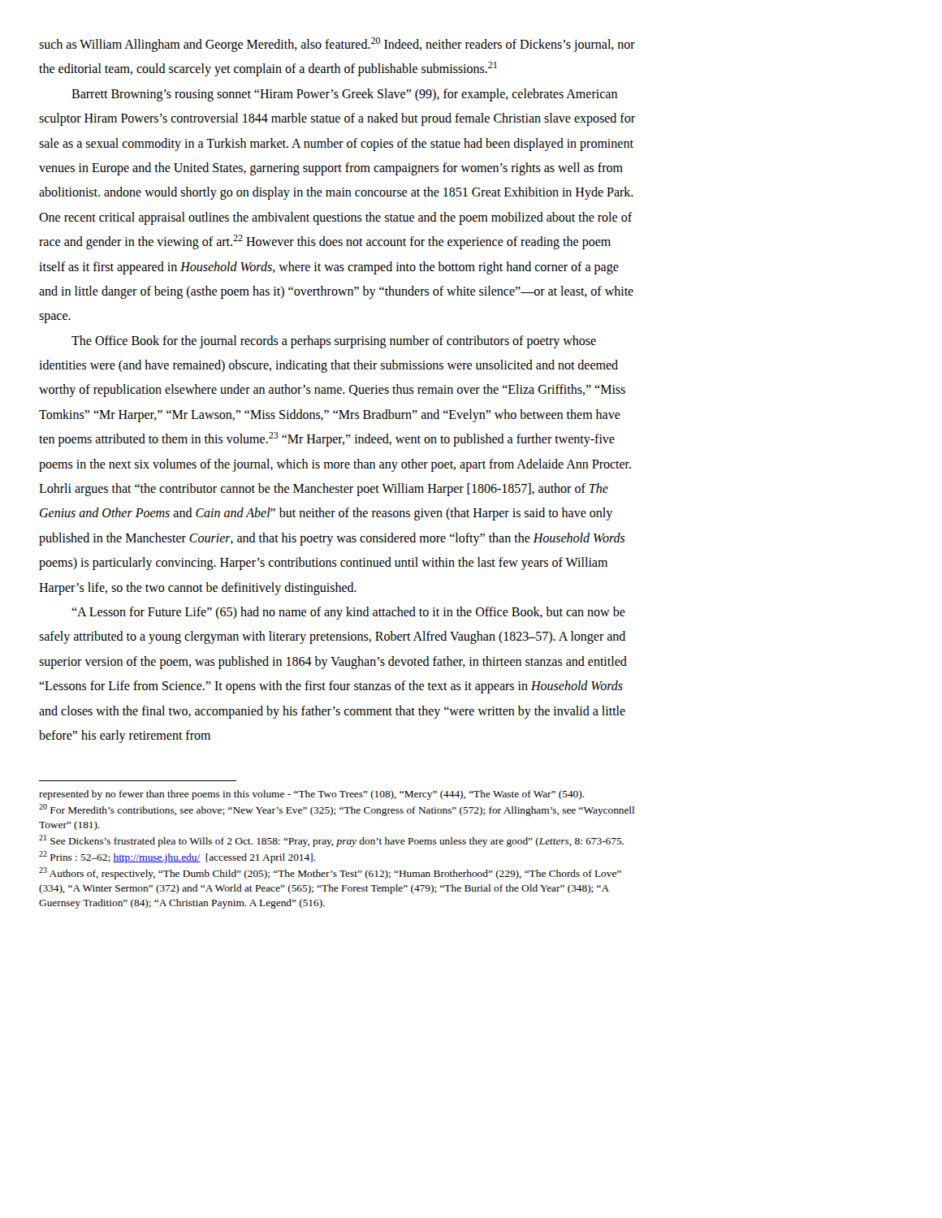such as William Allingham and George Meredith, also featured.20 Indeed, neither readers of Dickens’s journal, nor the editorial team, could scarcely yet complain of a dearth of publishable submissions.21
Barrett Browning’s rousing sonnet “Hiram Power’s Greek Slave” (99), for example, celebrates American sculptor Hiram Powers’s controversial 1844 marble statue of a naked but proud female Christian slave exposed for sale as a sexual commodity in a Turkish market. A number of copies of the statue had been displayed in prominent venues in Europe and the United States, garnering support from campaigners for women’s rights as well as from abolitionist. andone would shortly go on display in the main concourse at the 1851 Great Exhibition in Hyde Park. One recent critical appraisal outlines the ambivalent questions the statue and the poem mobilized about the role of race and gender in the viewing of art.22 However this does not account for the experience of reading the poem itself as it first appeared in Household Words, where it was cramped into the bottom right hand corner of a page and in little danger of being (asthe poem has it) “overthrown” by “thunders of white silence”—or at least, of white space.
The Office Book for the journal records a perhaps surprising number of contributors of poetry whose identities were (and have remained) obscure, indicating that their submissions were unsolicited and not deemed worthy of republication elsewhere under an author’s name. Queries thus remain over the “Eliza Griffiths,” “Miss Tomkins” “Mr Harper,” “Mr Lawson,” “Miss Siddons,” “Mrs Bradburn” and “Evelyn” who between them have ten poems attributed to them in this volume.23 “Mr Harper,” indeed, went on to published a further twenty-five poems in the next six volumes of the journal, which is more than any other poet, apart from Adelaide Ann Procter. Lohrli argues that “the contributor cannot be the Manchester poet William Harper [1806-1857], author of The Genius and Other Poems and Cain and Abel” but neither of the reasons given (that Harper is said to have only published in the Manchester Courier, and that his poetry was considered more “lofty” than the Household Words poems) is particularly convincing. Harper’s contributions continued until within the last few years of William Harper’s life, so the two cannot be definitively distinguished.
“A Lesson for Future Life” (65) had no name of any kind attached to it in the Office Book, but can now be safely attributed to a young clergyman with literary pretensions, Robert Alfred Vaughan (1823–57). A longer and superior version of the poem, was published in 1864 by Vaughan’s devoted father, in thirteen stanzas and entitled “Lessons for Life from Science.” It opens with the first four stanzas of the text as it appears in Household Words and closes with the final two, accompanied by his father’s comment that they “were written by the invalid a little before” his early retirement from
represented by no fewer than three poems in this volume - “The Two Trees” (108), “Mercy” (444), “The Waste of War” (540).
20 For Meredith’s contributions, see above; “New Year’s Eve” (325); “The Congress of Nations” (572); for Allingham’s, see “Wayconnell Tower” (181).
21 See Dickens’s frustrated plea to Wills of 2 Oct. 1858: “Pray, pray, pray don’t have Poems unless they are good” (Letters, 8: 673-675.
22 Prins : 52–62; http://muse.jhu.edu/ [accessed 21 April 2014].
23 Authors of, respectively, “The Dumb Child” (205); “The Mother’s Test” (612); “Human Brotherhood” (229), “The Chords of Love” (334), “A Winter Sermon” (372) and “A World at Peace” (565); “The Forest Temple” (479); “The Burial of the Old Year” (348); “A Guernsey Tradition” (84); “A Christian Paynim. A Legend” (516).